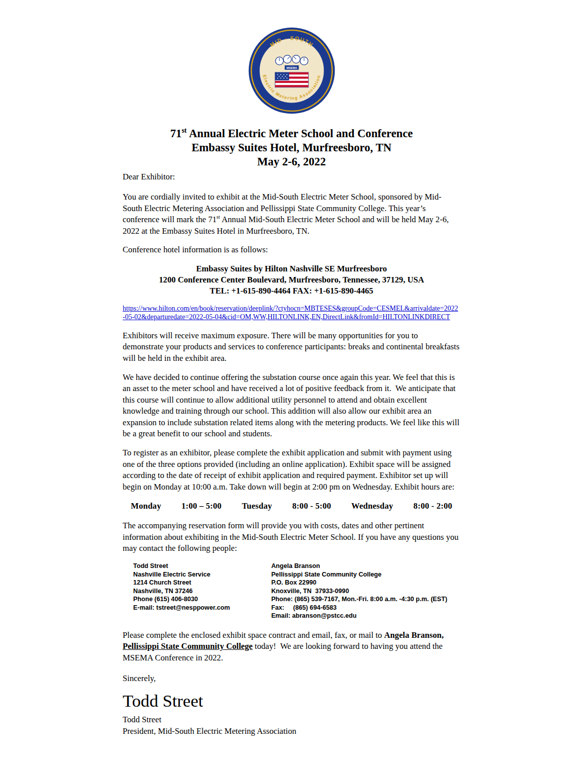MSEMA MID - SOUTH Electric Metering Association
71st Annual Electric Meter School and Conference Embassy Suites Hotel, Murfreesboro, TN May 2-6, 2022
Dear Exhibitor:
You are cordially invited to exhibit at the Mid-South Electric Meter School, sponsored by Mid-South Electric Metering Association and Pellissippi State Community College. This year’s conference will mark the 71st Annual Mid-South Electric Meter School and will be held May 2-6, 2022 at the Embassy Suites Hotel in Murfreesboro, TN.
Conference hotel information is as follows:
Embassy Suites by Hilton Nashville SE Murfreesboro
1200 Conference Center Boulevard, Murfreesboro, Tennessee, 37129, USA
TEL: +1-615-890-4464 FAX: +1-615-890-4465
https://www.hilton.com/en/book/reservation/deeplink/?ctyhocn=MBTESES&groupCode=CESMEL&arrivaldate=2022-05-02&departuredate=2022-05-04&cid=OM,WW,HILTONLINK,EN,DirectLink&fromId=HILTONLINKDIRECT
Exhibitors will receive maximum exposure. There will be many opportunities for you to demonstrate your products and services to conference participants: breaks and continental breakfasts will be held in the exhibit area.
We have decided to continue offering the substation course once again this year. We feel that this is an asset to the meter school and have received a lot of positive feedback from it. We anticipate that this course will continue to allow additional utility personnel to attend and obtain excellent knowledge and training through our school. This addition will also allow our exhibit area an expansion to include substation related items along with the metering products. We feel like this will be a great benefit to our school and students.
To register as an exhibitor, please complete the exhibit application and submit with payment using one of the three options provided (including an online application). Exhibit space will be assigned according to the date of receipt of exhibit application and required payment. Exhibitor set up will begin on Monday at 10:00 a.m. Take down will begin at 2:00 pm on Wednesday. Exhibit hours are:
Monday 1:00 – 5:00 Tuesday 8:00 - 5:00 Wednesday 8:00 - 2:00
The accompanying reservation form will provide you with costs, dates and other pertinent information about exhibiting in the Mid-South Electric Meter School. If you have any questions you may contact the following people:
| Todd Street Nashville Electric Service 1214 Church Street Nashville, TN 37246 Phone (615) 406-8030 E-mail: tstreet@nesppower.com | Angela Branson Pellissippi State Community College P.O. Box 22990 Knoxville, TN 37933-0990 Phone: (865) 539-7167, Mon.-Fri. 8:00 a.m. -4:30 p.m. (EST) Fax: (865) 694-6583 Email: abranson@pstcc.edu |
Please complete the enclosed exhibit space contract and email, fax, or mail to Angela Branson, Pellissippi State Community College today! We are looking forward to having you attend the MSEMA Conference in 2022.
Sincerely,
Todd Street
Todd Street
President, Mid-South Electric Metering Association